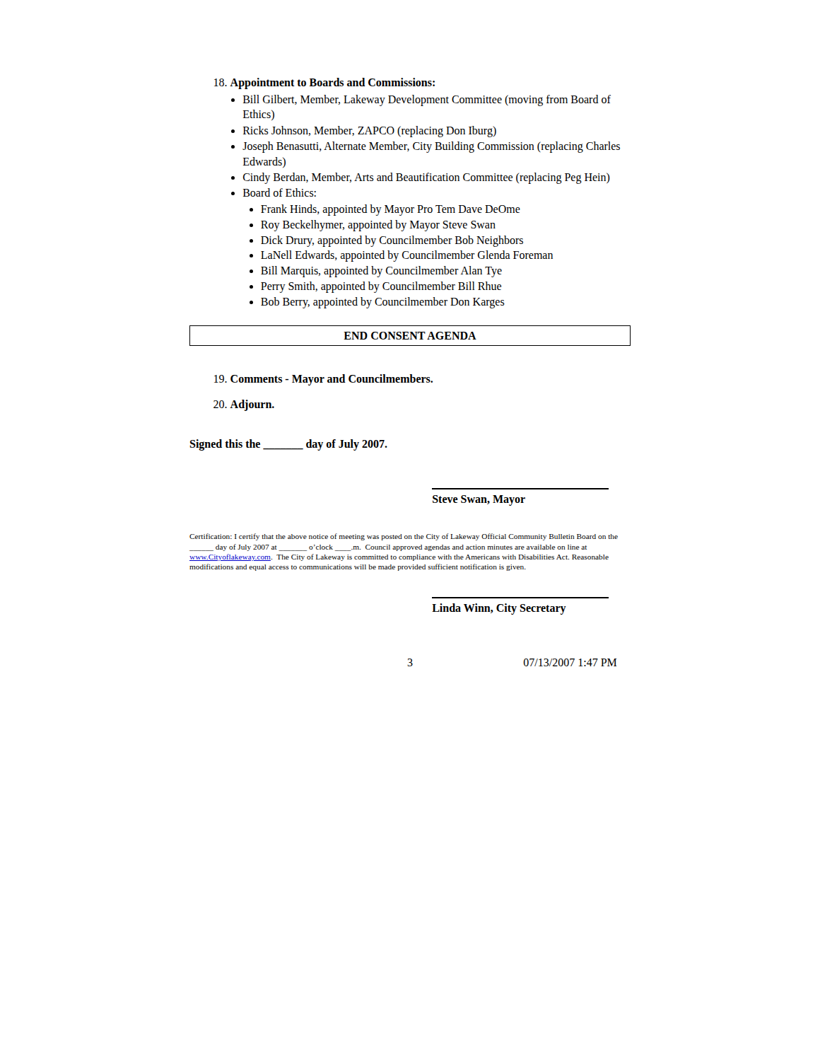18. Appointment to Boards and Commissions:
Bill Gilbert, Member, Lakeway Development Committee (moving from Board of Ethics)
Ricks Johnson, Member, ZAPCO (replacing Don Iburg)
Joseph Benasutti, Alternate Member, City Building Commission (replacing Charles Edwards)
Cindy Berdan, Member, Arts and Beautification Committee (replacing Peg Hein)
Board of Ethics:
Frank Hinds, appointed by Mayor Pro Tem Dave DeOme
Roy Beckelhymer, appointed by Mayor Steve Swan
Dick Drury, appointed by Councilmember Bob Neighbors
LaNell Edwards, appointed by Councilmember Glenda Foreman
Bill Marquis, appointed by Councilmember Alan Tye
Perry Smith, appointed by Councilmember Bill Rhue
Bob Berry, appointed by Councilmember Don Karges
END CONSENT AGENDA
19. Comments - Mayor and Councilmembers.
20. Adjourn.
Signed this the _______ day of July 2007.
Steve Swan, Mayor
Certification: I certify that the above notice of meeting was posted on the City of Lakeway Official Community Bulletin Board on the ______ day of July 2007 at _______ o’clock ____.m. Council approved agendas and action minutes are available on line at www.Cityoflakeway.com. The City of Lakeway is committed to compliance with the Americans with Disabilities Act. Reasonable modifications and equal access to communications will be made provided sufficient notification is given.
Linda Winn, City Secretary
3
07/13/2007 1:47 PM